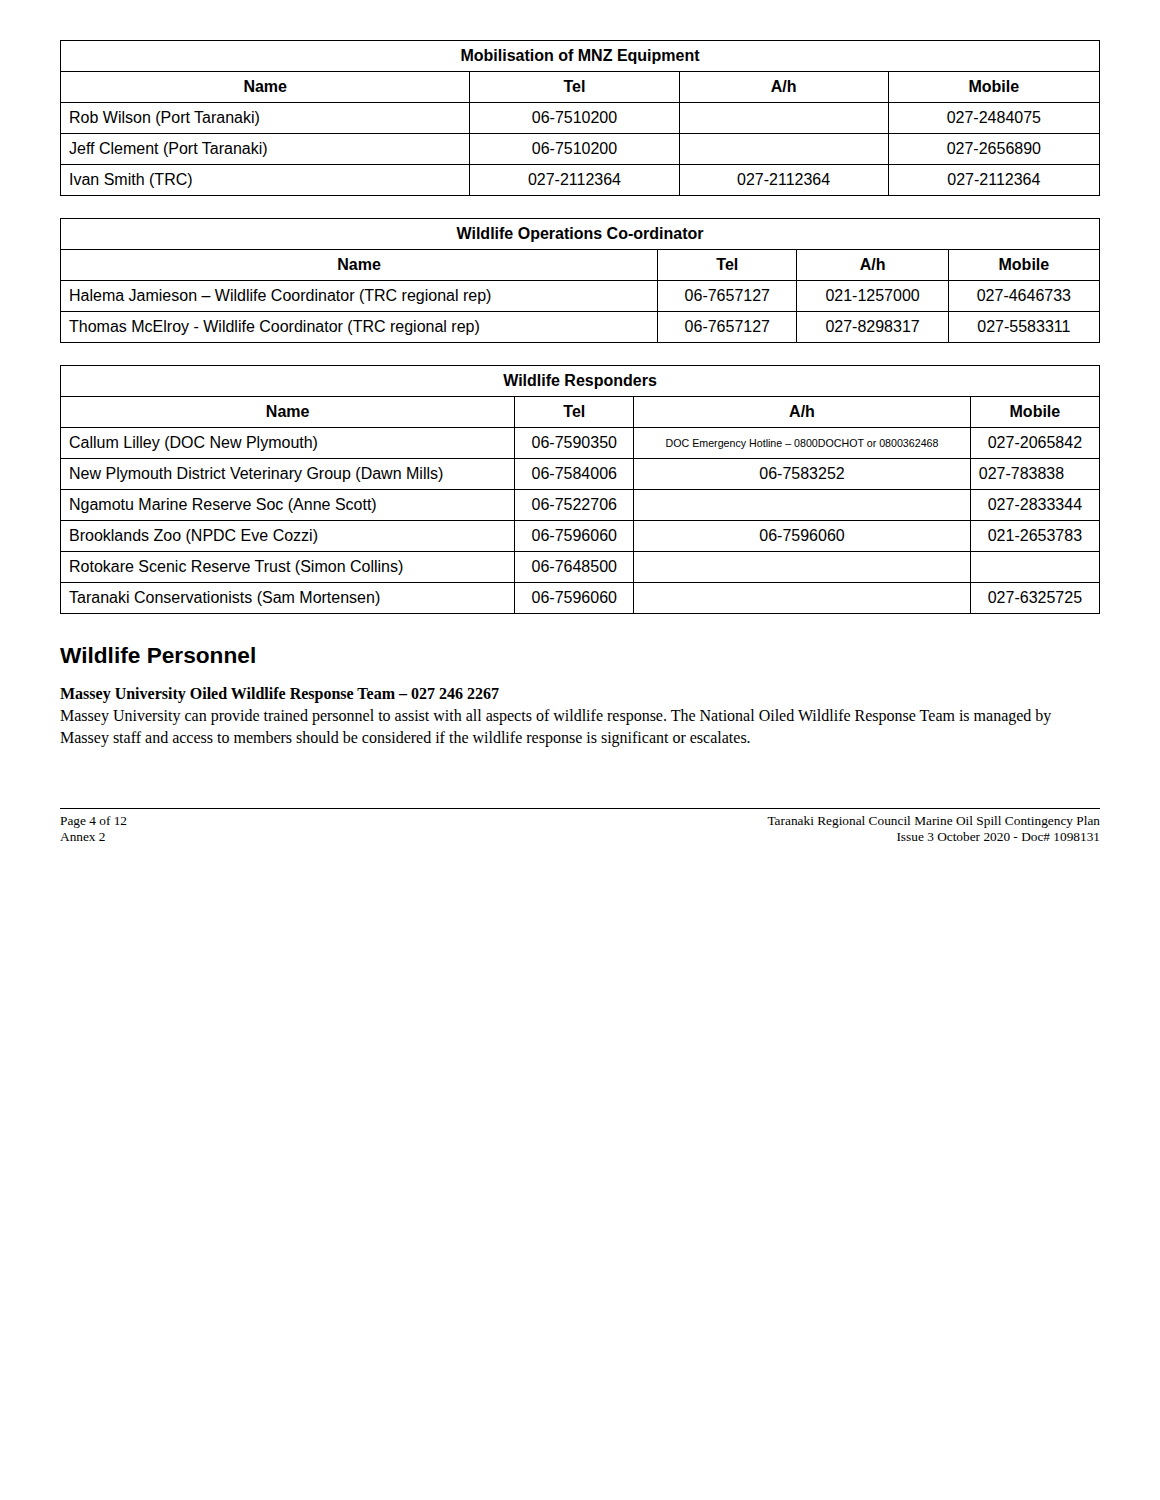Mobilisation of MNZ Equipment
| Name | Tel | A/h | Mobile |
| --- | --- | --- | --- |
| Rob Wilson (Port Taranaki) | 06-7510200 | | 027-2484075 |
| Jeff Clement (Port Taranaki) | 06-7510200 | | 027-2656890 |
| Ivan Smith (TRC) | 027-2112364 | 027-2112364 | 027-2112364 |
Wildlife Operations Co-ordinator
| Name | Tel | A/h | Mobile |
| --- | --- | --- | --- |
| Halema Jamieson – Wildlife Coordinator (TRC regional rep) | 06-7657127 | 021-1257000 | 027-4646733 |
| Thomas McElroy - Wildlife Coordinator (TRC regional rep) | 06-7657127 | 027-8298317 | 027-5583311 |
Wildlife Responders
| Name | Tel | A/h | Mobile |
| --- | --- | --- | --- |
| Callum Lilley (DOC New Plymouth) | 06-7590350 | DOC Emergency Hotline – 0800DOCHOT or 0800362468 | 027-2065842 |
| New Plymouth District Veterinary Group (Dawn Mills) | 06-7584006 | 06-7583252 | 027-783838 |
| Ngamotu Marine Reserve Soc (Anne Scott) | 06-7522706 | | 027-2833344 |
| Brooklands Zoo (NPDC Eve Cozzi) | 06-7596060 | 06-7596060 | 021-2653783 |
| Rotokare Scenic Reserve Trust (Simon Collins) | 06-7648500 | | |
| Taranaki Conservationists (Sam Mortensen) | 06-7596060 | | 027-6325725 |
Wildlife Personnel
Massey University Oiled Wildlife Response Team – 027 246 2267
Massey University can provide trained personnel to assist with all aspects of wildlife response. The National Oiled Wildlife Response Team is managed by Massey staff and access to members should be considered if the wildlife response is significant or escalates.
Page 4 of 12 Annex 2
Taranaki Regional Council Marine Oil Spill Contingency Plan Issue 3 October 2020 - Doc# 1098131